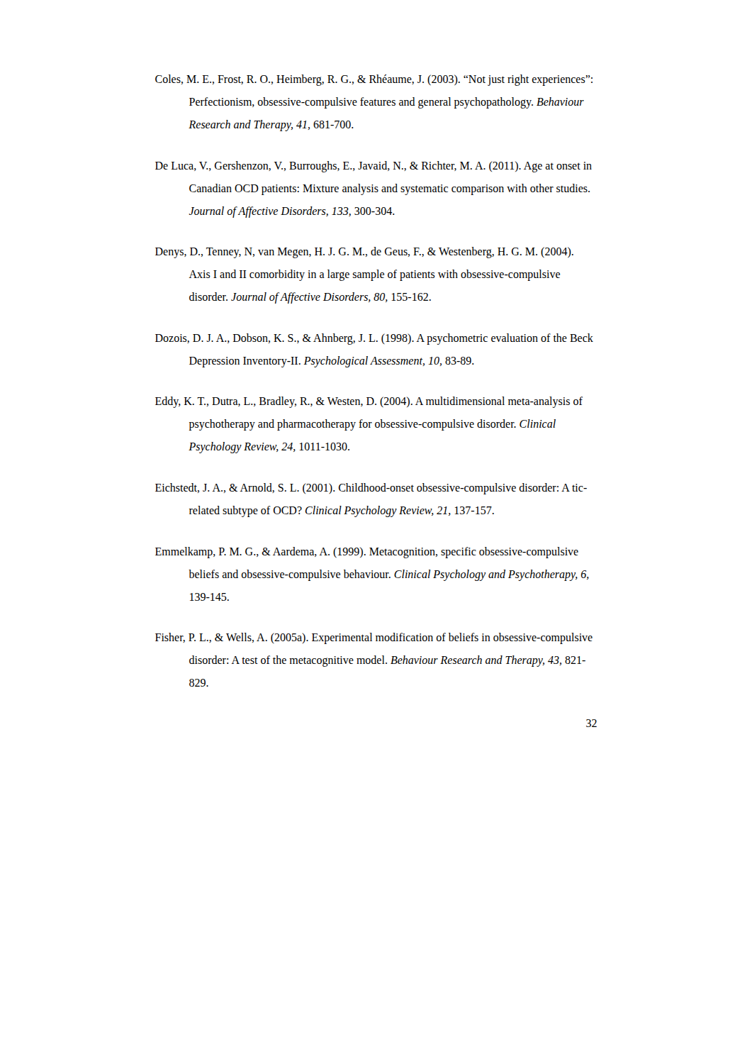Coles, M. E., Frost, R. O., Heimberg, R. G., & Rhéaume, J. (2003). “Not just right experiences”: Perfectionism, obsessive-compulsive features and general psychopathology. Behaviour Research and Therapy, 41, 681-700.
De Luca, V., Gershenzon, V., Burroughs, E., Javaid, N., & Richter, M. A. (2011). Age at onset in Canadian OCD patients: Mixture analysis and systematic comparison with other studies. Journal of Affective Disorders, 133, 300-304.
Denys, D., Tenney, N, van Megen, H. J. G. M., de Geus, F., & Westenberg, H. G. M. (2004). Axis I and II comorbidity in a large sample of patients with obsessive-compulsive disorder. Journal of Affective Disorders, 80, 155-162.
Dozois, D. J. A., Dobson, K. S., & Ahnberg, J. L. (1998). A psychometric evaluation of the Beck Depression Inventory-II. Psychological Assessment, 10, 83-89.
Eddy, K. T., Dutra, L., Bradley, R., & Westen, D. (2004). A multidimensional meta-analysis of psychotherapy and pharmacotherapy for obsessive-compulsive disorder. Clinical Psychology Review, 24, 1011-1030.
Eichstedt, J. A., & Arnold, S. L. (2001). Childhood-onset obsessive-compulsive disorder: A tic-related subtype of OCD? Clinical Psychology Review, 21, 137-157.
Emmelkamp, P. M. G., & Aardema, A. (1999). Metacognition, specific obsessive-compulsive beliefs and obsessive-compulsive behaviour. Clinical Psychology and Psychotherapy, 6, 139-145.
Fisher, P. L., & Wells, A. (2005a). Experimental modification of beliefs in obsessive-compulsive disorder: A test of the metacognitive model. Behaviour Research and Therapy, 43, 821-829.
32